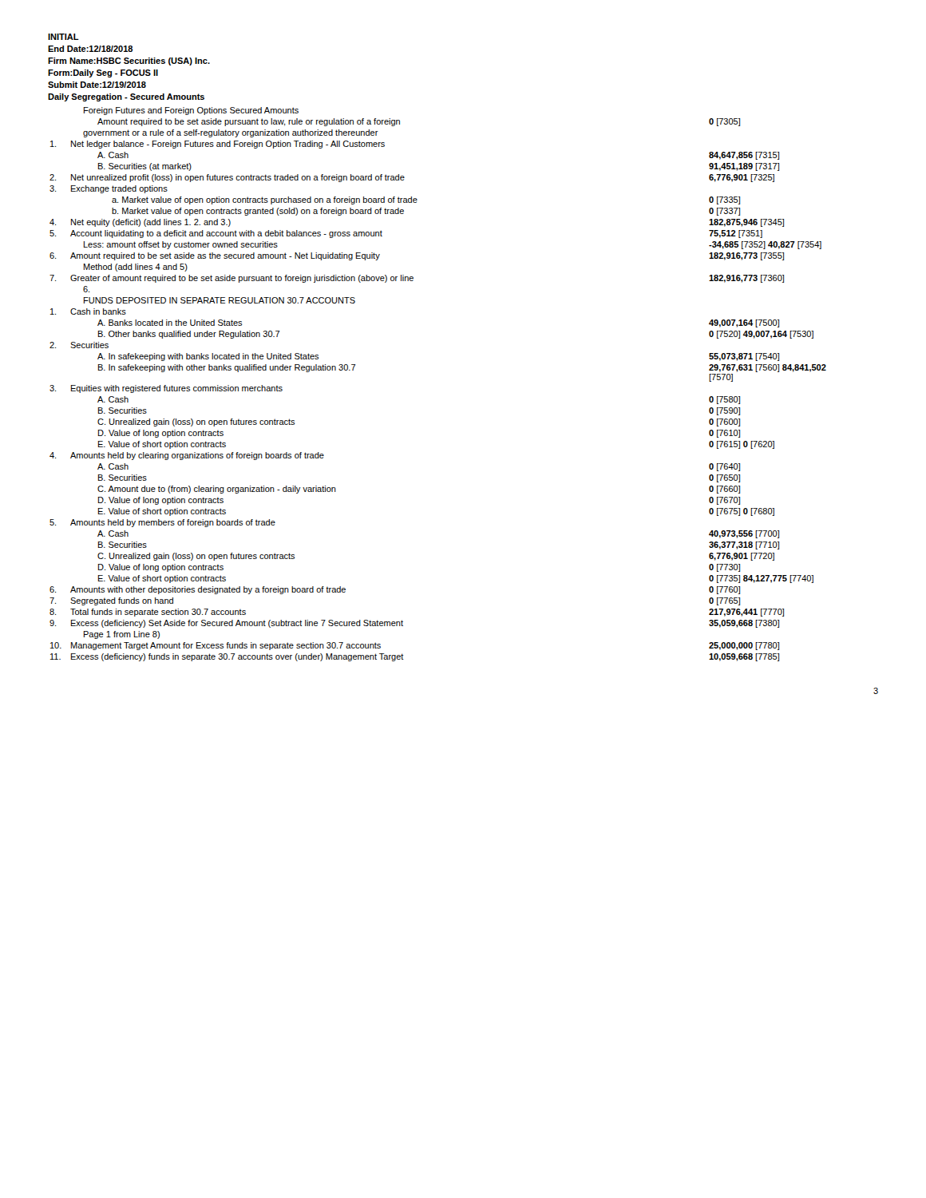INITIAL
End Date:12/18/2018
Firm Name:HSBC Securities (USA) Inc.
Form:Daily Seg - FOCUS II
Submit Date:12/19/2018
Daily Segregation - Secured Amounts
| | Foreign Futures and Foreign Options Secured Amounts | |
| | Amount required to be set aside pursuant to law, rule or regulation of a foreign | 0 [7305] |
| | government or a rule of a self-regulatory organization authorized thereunder | |
| 1. | Net ledger balance - Foreign Futures and Foreign Option Trading - All Customers | |
| | A. Cash | 84,647,856 [7315] |
| | B. Securities (at market) | 91,451,189 [7317] |
| 2. | Net unrealized profit (loss) in open futures contracts traded on a foreign board of trade | 6,776,901 [7325] |
| 3. | Exchange traded options | |
| | a. Market value of open option contracts purchased on a foreign board of trade | 0 [7335] |
| | b. Market value of open contracts granted (sold) on a foreign board of trade | 0 [7337] |
| 4. | Net equity (deficit) (add lines 1. 2. and 3.) | 182,875,946 [7345] |
| 5. | Account liquidating to a deficit and account with a debit balances - gross amount | 75,512 [7351] |
| | Less: amount offset by customer owned securities | -34,685 [7352] 40,827 [7354] |
| 6. | Amount required to be set aside as the secured amount - Net Liquidating Equity | 182,916,773 [7355] |
| | Method (add lines 4 and 5) | |
| 7. | Greater of amount required to be set aside pursuant to foreign jurisdiction (above) or line | 182,916,773 [7360] |
| | 6. | |
| | FUNDS DEPOSITED IN SEPARATE REGULATION 30.7 ACCOUNTS | |
| 1. | Cash in banks | |
| | A. Banks located in the United States | 49,007,164 [7500] |
| | B. Other banks qualified under Regulation 30.7 | 0 [7520] 49,007,164 [7530] |
| 2. | Securities | |
| | A. In safekeeping with banks located in the United States | 55,073,871 [7540] |
| | B. In safekeeping with other banks qualified under Regulation 30.7 | 29,767,631 [7560] 84,841,502 [7570] |
| 3. | Equities with registered futures commission merchants | |
| | A. Cash | 0 [7580] |
| | B. Securities | 0 [7590] |
| | C. Unrealized gain (loss) on open futures contracts | 0 [7600] |
| | D. Value of long option contracts | 0 [7610] |
| | E. Value of short option contracts | 0 [7615] 0 [7620] |
| 4. | Amounts held by clearing organizations of foreign boards of trade | |
| | A. Cash | 0 [7640] |
| | B. Securities | 0 [7650] |
| | C. Amount due to (from) clearing organization - daily variation | 0 [7660] |
| | D. Value of long option contracts | 0 [7670] |
| | E. Value of short option contracts | 0 [7675] 0 [7680] |
| 5. | Amounts held by members of foreign boards of trade | |
| | A. Cash | 40,973,556 [7700] |
| | B. Securities | 36,377,318 [7710] |
| | C. Unrealized gain (loss) on open futures contracts | 6,776,901 [7720] |
| | D. Value of long option contracts | 0 [7730] |
| | E. Value of short option contracts | 0 [7735] 84,127,775 [7740] |
| 6. | Amounts with other depositories designated by a foreign board of trade | 0 [7760] |
| 7. | Segregated funds on hand | 0 [7765] |
| 8. | Total funds in separate section 30.7 accounts | 217,976,441 [7770] |
| 9. | Excess (deficiency) Set Aside for Secured Amount (subtract line 7 Secured Statement | 35,059,668 [7380] |
| | Page 1 from Line 8) | |
| 10. | Management Target Amount for Excess funds in separate section 30.7 accounts | 25,000,000 [7780] |
| 11. | Excess (deficiency) funds in separate 30.7 accounts over (under) Management Target | 10,059,668 [7785] |
3